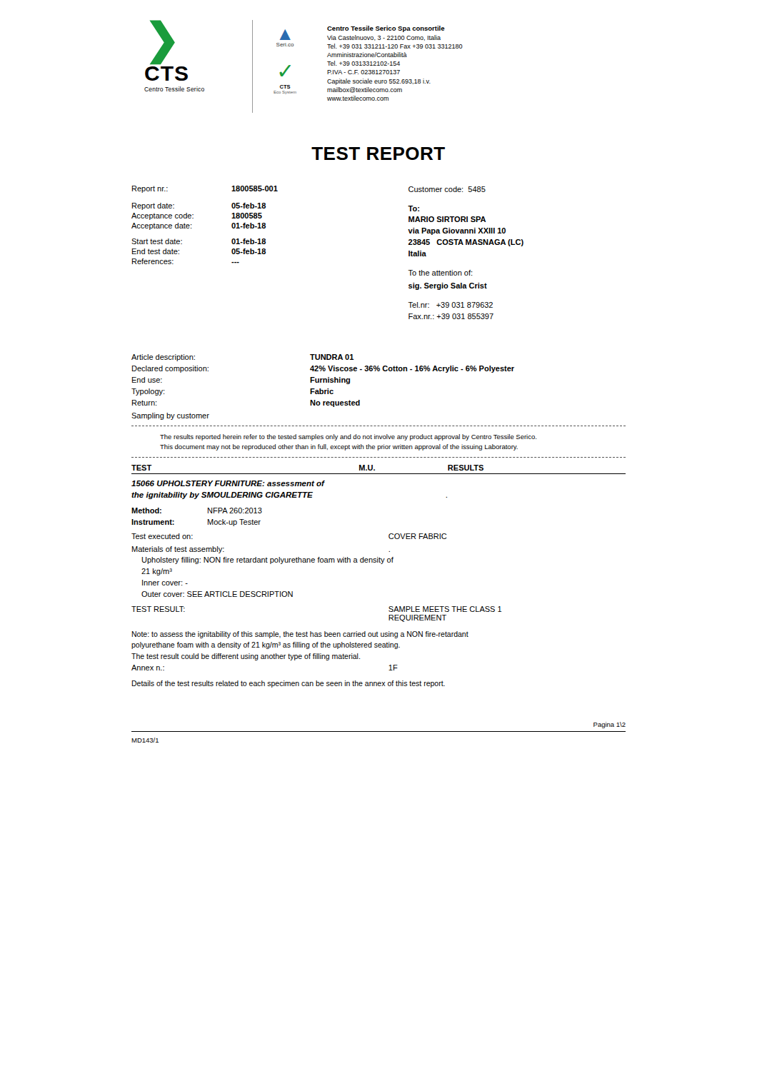❯
CTS
Centro Tessile Serico
▲
Seri.co
✓
CTS
Eco System
Centro Tessile Serico Spa consortile
Via Castelnuovo, 3 - 22100 Como, Italia
Tel. +39 031 331211-120 Fax +39 031 3312180
Amministrazione/Contabilità
Tel. +39 0313312102-154
P.IVA - C.F. 02381270137
Capitale sociale euro 552.693,18 i.v.
mailbox@textilecomo.com
www.textilecomo.com
TEST REPORT
| Report nr.: | 1800585-001 |
| Report date: | 05-feb-18 |
| Acceptance code: | 1800585 |
| Acceptance date: | 01-feb-18 |
| Start test date: | 01-feb-18 |
| End test date: | 05-feb-18 |
| References: | --- |
Customer code: 5485
To:
MARIO SIRTORI SPA
via Papa Giovanni XXIII 10
23845 COSTA MASNAGA (LC)
Italia
To the attention of:
sig. Sergio Sala Crist
Tel.nr: +39 031 879632
Fax.nr.: +39 031 855397
| Article description: | TUNDRA 01 |
| Declared composition: | 42% Viscose - 36% Cotton - 16% Acrylic - 6% Polyester |
| End use: | Furnishing |
| Typology: | Fabric |
| Return: | No requested |
Sampling by customer
The results reported herein refer to the tested samples only and do not involve any product approval by Centro Tessile Serico.
This document may not be reproduced other than in full, except with the prior written approval of the issuing Laboratory.
TEST
M.U.
RESULTS
15066 UPHOLSTERY FURNITURE: assessment of
the ignitability by SMOULDERING CIGARETTE .
| Method: | NFPA 260:2013 |
| Instrument: | Mock-up Tester |
Test executed on:
COVER FABRIC
Materials of test assembly:
.
Upholstery filling: NON fire retardant polyurethane foam with a density of
21 kg/m³
Inner cover: -
Outer cover: SEE ARTICLE DESCRIPTION
TEST RESULT:
SAMPLE MEETS THE CLASS 1
REQUIREMENT
Note: to assess the ignitability of this sample, the test has been carried out using a NON fire-retardant
polyurethane foam with a density of 21 kg/m³ as filling of the upholstered seating.
The test result could be different using another type of filling material.
Annex n.:
1F
Details of the test results related to each specimen can be seen in the annex of this test report.
Pagina 1\2
MD143/1